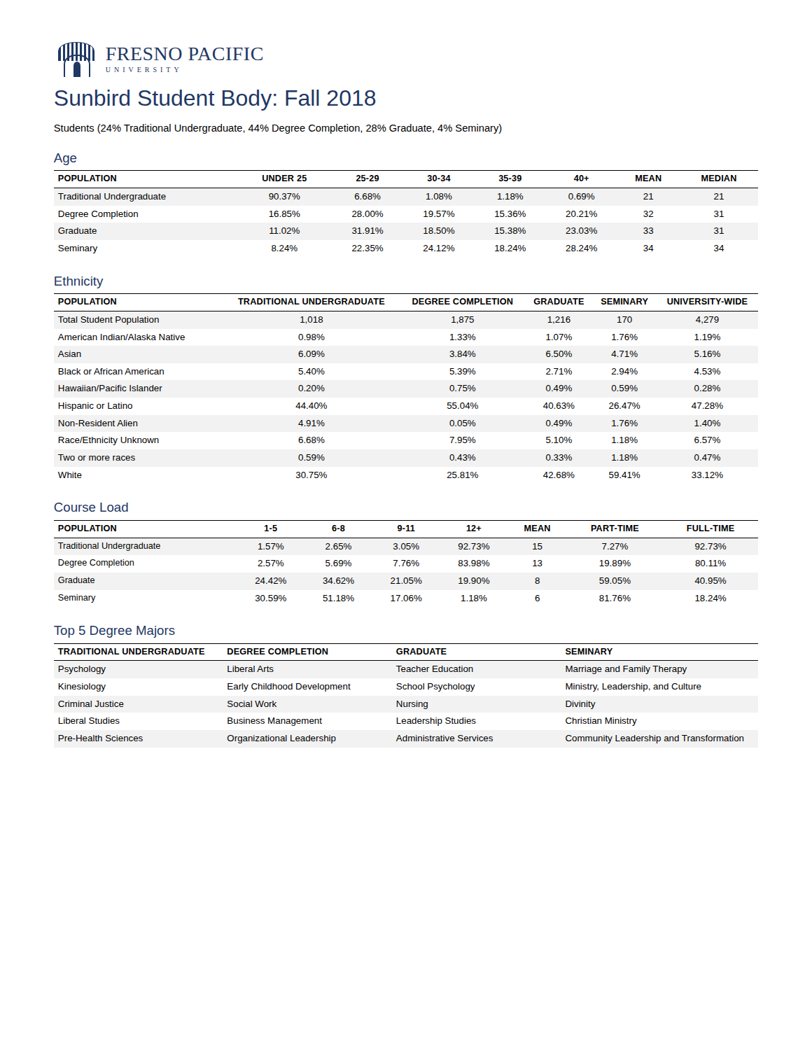FRESNO PACIFIC
UNIVERSITY
Sunbird Student Body: Fall 2018
Students (24% Traditional Undergraduate, 44% Degree Completion, 28% Graduate, 4% Seminary)
Age
| Population | Under 25 | 25-29 | 30-34 | 35-39 | 40+ | Mean | Median |
| --- | --- | --- | --- | --- | --- | --- | --- |
| Traditional Undergraduate | 90.37% | 6.68% | 1.08% | 1.18% | 0.69% | 21 | 21 |
| Degree Completion | 16.85% | 28.00% | 19.57% | 15.36% | 20.21% | 32 | 31 |
| Graduate | 11.02% | 31.91% | 18.50% | 15.38% | 23.03% | 33 | 31 |
| Seminary | 8.24% | 22.35% | 24.12% | 18.24% | 28.24% | 34 | 34 |
Ethnicity
| Population | Traditional Undergraduate | Degree Completion | Graduate | Seminary | University-Wide |
| --- | --- | --- | --- | --- | --- |
| Total Student Population | 1,018 | 1,875 | 1,216 | 170 | 4,279 |
| American Indian/Alaska Native | 0.98% | 1.33% | 1.07% | 1.76% | 1.19% |
| Asian | 6.09% | 3.84% | 6.50% | 4.71% | 5.16% |
| Black or African American | 5.40% | 5.39% | 2.71% | 2.94% | 4.53% |
| Hawaiian/Pacific Islander | 0.20% | 0.75% | 0.49% | 0.59% | 0.28% |
| Hispanic or Latino | 44.40% | 55.04% | 40.63% | 26.47% | 47.28% |
| Non-Resident Alien | 4.91% | 0.05% | 0.49% | 1.76% | 1.40% |
| Race/Ethnicity Unknown | 6.68% | 7.95% | 5.10% | 1.18% | 6.57% |
| Two or more races | 0.59% | 0.43% | 0.33% | 1.18% | 0.47% |
| White | 30.75% | 25.81% | 42.68% | 59.41% | 33.12% |
Course Load
| Population | 1-5 | 6-8 | 9-11 | 12+ | Mean | Part-Time | Full-Time |
| --- | --- | --- | --- | --- | --- | --- | --- |
| Traditional Undergraduate | 1.57% | 2.65% | 3.05% | 92.73% | 15 | 7.27% | 92.73% |
| Degree Completion | 2.57% | 5.69% | 7.76% | 83.98% | 13 | 19.89% | 80.11% |
| Graduate | 24.42% | 34.62% | 21.05% | 19.90% | 8 | 59.05% | 40.95% |
| Seminary | 30.59% | 51.18% | 17.06% | 1.18% | 6 | 81.76% | 18.24% |
Top 5 Degree Majors
| Traditional Undergraduate | Degree Completion | Graduate | Seminary |
| --- | --- | --- | --- |
| Psychology | Liberal Arts | Teacher Education | Marriage and Family Therapy |
| Kinesiology | Early Childhood Development | School Psychology | Ministry, Leadership, and Culture |
| Criminal Justice | Social Work | Nursing | Divinity |
| Liberal Studies | Business Management | Leadership Studies | Christian Ministry |
| Pre-Health Sciences | Organizational Leadership | Administrative Services | Community Leadership and Transformation |